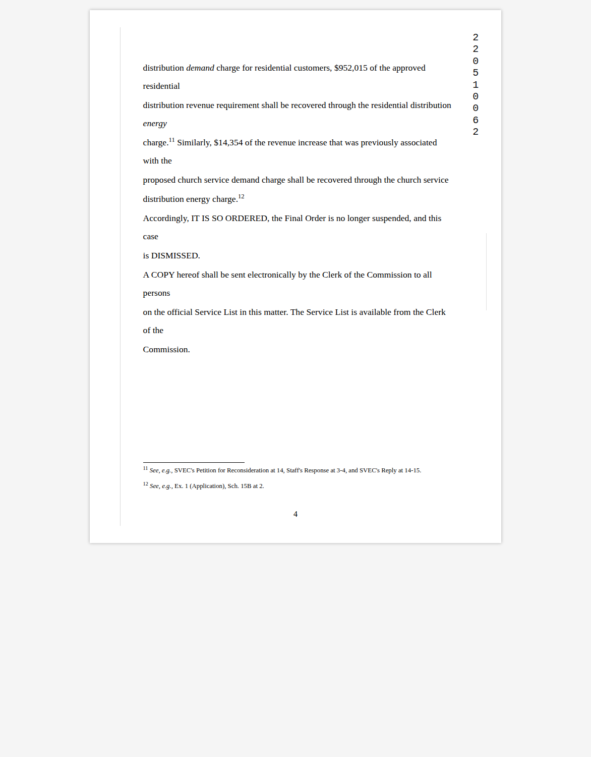220510062
distribution demand charge for residential customers, $952,015 of the approved residential
distribution revenue requirement shall be recovered through the residential distribution energy
charge.11 Similarly, $14,354 of the revenue increase that was previously associated with the
proposed church service demand charge shall be recovered through the church service
distribution energy charge.12
Accordingly, IT IS SO ORDERED, the Final Order is no longer suspended, and this case
is DISMISSED.
A COPY hereof shall be sent electronically by the Clerk of the Commission to all persons
on the official Service List in this matter. The Service List is available from the Clerk of the
Commission.
11 See, e.g., SVEC's Petition for Reconsideration at 14, Staff's Response at 3-4, and SVEC's Reply at 14-15.
12 See, e.g., Ex. 1 (Application), Sch. 15B at 2.
4